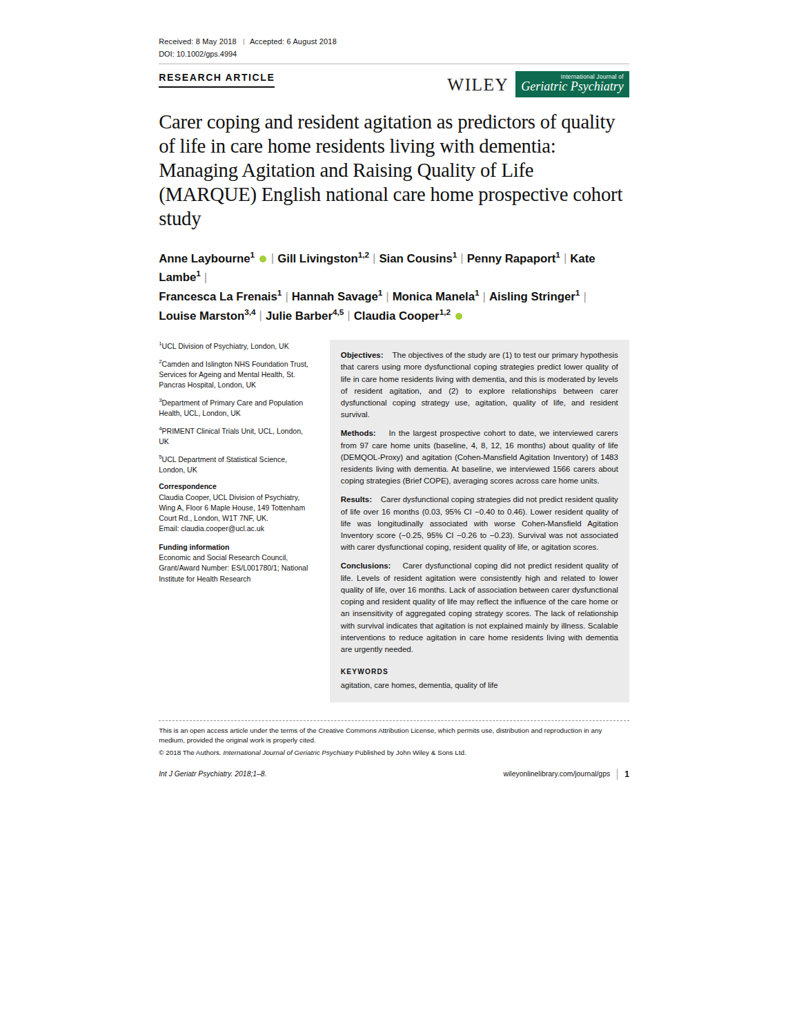Received: 8 May 2018 Accepted: 6 August 2018
DOI: 10.1002/gps.4994
RESEARCH ARTICLE
WILEY
International Journal of Geriatric Psychiatry
Carer coping and resident agitation as predictors of quality of life in care home residents living with dementia: Managing Agitation and Raising Quality of Life (MARQUE) English national care home prospective cohort study
Anne Laybourne1 |Gill Livingston1,2|Sian Cousins1|Penny Rapaport1|Kate Lambe1|
Francesca La Frenais1|Hannah Savage1|Monica Manela1|Aisling Stringer1|
Louise Marston3,4|Julie Barber4,5|Claudia Cooper1,2
1UCL Division of Psychiatry, London, UK
2Camden and Islington NHS Foundation Trust, Services for Ageing and Mental Health, St. Pancras Hospital, London, UK
3Department of Primary Care and Population Health, UCL, London, UK
4PRIMENT Clinical Trials Unit, UCL, London, UK
5UCL Department of Statistical Science, London, UK
Correspondence Claudia Cooper, UCL Division of Psychiatry, Wing A, Floor 6 Maple House, 149 Tottenham Court Rd., London, W1T 7NF, UK.
Email: claudia.cooper@ucl.ac.uk
Funding information Economic and Social Research Council, Grant/Award Number: ES/L001780/1; National Institute for Health Research
Objectives: The objectives of the study are (1) to test our primary hypothesis that carers using more dysfunctional coping strategies predict lower quality of life in care home residents living with dementia, and this is moderated by levels of resident agitation, and (2) to explore relationships between carer dysfunctional coping strategy use, agitation, quality of life, and resident survival.
Methods: In the largest prospective cohort to date, we interviewed carers from 97 care home units (baseline, 4, 8, 12, 16 months) about quality of life (DEMQOL-Proxy) and agitation (Cohen-Mansfield Agitation Inventory) of 1483 residents living with dementia. At baseline, we interviewed 1566 carers about coping strategies (Brief COPE), averaging scores across care home units.
Results: Carer dysfunctional coping strategies did not predict resident quality of life over 16 months (0.03, 95% CI −0.40 to 0.46). Lower resident quality of life was longitudinally associated with worse Cohen-Mansfield Agitation Inventory score (−0.25, 95% CI −0.26 to −0.23). Survival was not associated with carer dysfunctional coping, resident quality of life, or agitation scores.
Conclusions: Carer dysfunctional coping did not predict resident quality of life. Levels of resident agitation were consistently high and related to lower quality of life, over 16 months. Lack of association between carer dysfunctional coping and resident quality of life may reflect the influence of the care home or an insensitivity of aggregated coping strategy scores. The lack of relationship with survival indicates that agitation is not explained mainly by illness. Scalable interventions to reduce agitation in care home residents living with dementia are urgently needed.
KEYWORDS
agitation, care homes, dementia, quality of life
This is an open access article under the terms of the Creative Commons Attribution License, which permits use, distribution and reproduction in any medium, provided the original work is properly cited.
© 2018 The Authors. International Journal of Geriatric Psychiatry Published by John Wiley & Sons Ltd.
Int J Geriatr Psychiatry. 2018;1–8.
wileyonlinelibrary.com/journal/gps 1